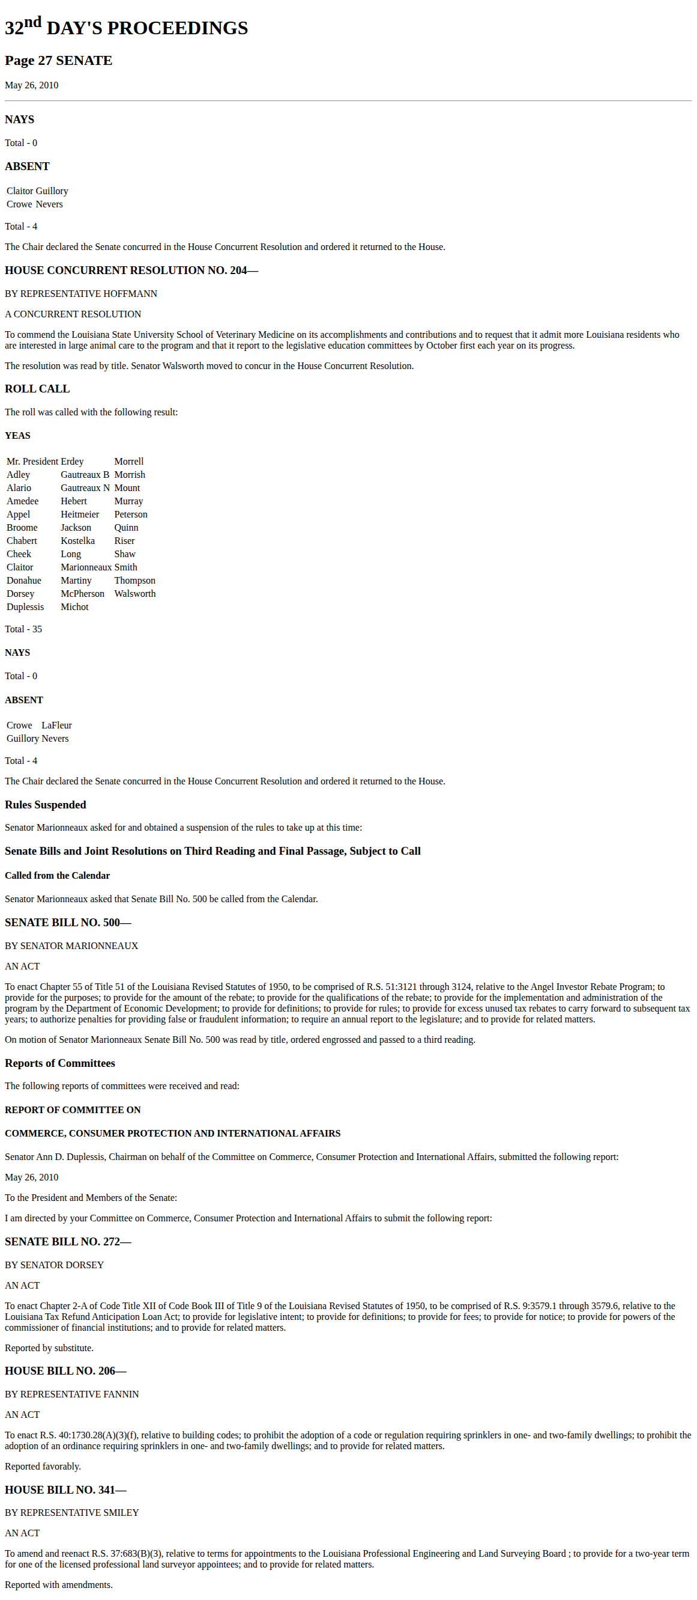32nd DAY'S PROCEEDINGS
Page 27 SENATE
May 26, 2010
NAYS
Total - 0
ABSENT
| Claitor | Guillory |
| Crowe | Nevers |
Total - 4
The Chair declared the Senate concurred in the House Concurrent Resolution and ordered it returned to the House.
HOUSE CONCURRENT RESOLUTION NO. 204—
BY REPRESENTATIVE HOFFMANN
A CONCURRENT RESOLUTION
To commend the Louisiana State University School of Veterinary Medicine on its accomplishments and contributions and to request that it admit more Louisiana residents who are interested in large animal care to the program and that it report to the legislative education committees by October first each year on its progress.
The resolution was read by title. Senator Walsworth moved to concur in the House Concurrent Resolution.
ROLL CALL
The roll was called with the following result:
YEAS
| Mr. President | Erdey | Morrell |
| Adley | Gautreaux B | Morrish |
| Alario | Gautreaux N | Mount |
| Amedee | Hebert | Murray |
| Appel | Heitmeier | Peterson |
| Broome | Jackson | Quinn |
| Chabert | Kostelka | Riser |
| Cheek | Long | Shaw |
| Claitor | Marionneaux | Smith |
| Donahue | Martiny | Thompson |
| Dorsey | McPherson | Walsworth |
| Duplessis | Michot | |
Total - 35
NAYS
Total - 0
ABSENT
| Crowe | LaFleur |
| Guillory | Nevers |
Total - 4
The Chair declared the Senate concurred in the House Concurrent Resolution and ordered it returned to the House.
Rules Suspended
Senator Marionneaux asked for and obtained a suspension of the rules to take up at this time:
Senate Bills and Joint Resolutions on Third Reading and Final Passage, Subject to Call
Called from the Calendar
Senator Marionneaux asked that Senate Bill No. 500 be called from the Calendar.
SENATE BILL NO. 500—
BY SENATOR MARIONNEAUX
AN ACT
To enact Chapter 55 of Title 51 of the Louisiana Revised Statutes of 1950, to be comprised of R.S. 51:3121 through 3124, relative to the Angel Investor Rebate Program; to provide for the purposes; to provide for the amount of the rebate; to provide for the qualifications of the rebate; to provide for the implementation and administration of the program by the Department of Economic Development; to provide for definitions; to provide for rules; to provide for excess unused tax rebates to carry forward to subsequent tax years; to authorize penalties for providing false or fraudulent information; to require an annual report to the legislature; and to provide for related matters.
On motion of Senator Marionneaux Senate Bill No. 500 was read by title, ordered engrossed and passed to a third reading.
Reports of Committees
The following reports of committees were received and read:
REPORT OF COMMITTEE ON
COMMERCE, CONSUMER PROTECTION AND INTERNATIONAL AFFAIRS
Senator Ann D. Duplessis, Chairman on behalf of the Committee on Commerce, Consumer Protection and International Affairs, submitted the following report:
May 26, 2010
To the President and Members of the Senate:
I am directed by your Committee on Commerce, Consumer Protection and International Affairs to submit the following report:
SENATE BILL NO. 272—
BY SENATOR DORSEY
AN ACT
To enact Chapter 2-A of Code Title XII of Code Book III of Title 9 of the Louisiana Revised Statutes of 1950, to be comprised of R.S. 9:3579.1 through 3579.6, relative to the Louisiana Tax Refund Anticipation Loan Act; to provide for legislative intent; to provide for definitions; to provide for fees; to provide for notice; to provide for powers of the commissioner of financial institutions; and to provide for related matters.
Reported by substitute.
HOUSE BILL NO. 206—
BY REPRESENTATIVE FANNIN
AN ACT
To enact R.S. 40:1730.28(A)(3)(f), relative to building codes; to prohibit the adoption of a code or regulation requiring sprinklers in one- and two-family dwellings; to prohibit the adoption of an ordinance requiring sprinklers in one- and two-family dwellings; and to provide for related matters.
Reported favorably.
HOUSE BILL NO. 341—
BY REPRESENTATIVE SMILEY
AN ACT
To amend and reenact R.S. 37:683(B)(3), relative to terms for appointments to the Louisiana Professional Engineering and Land Surveying Board ; to provide for a two-year term for one of the licensed professional land surveyor appointees; and to provide for related matters.
Reported with amendments.